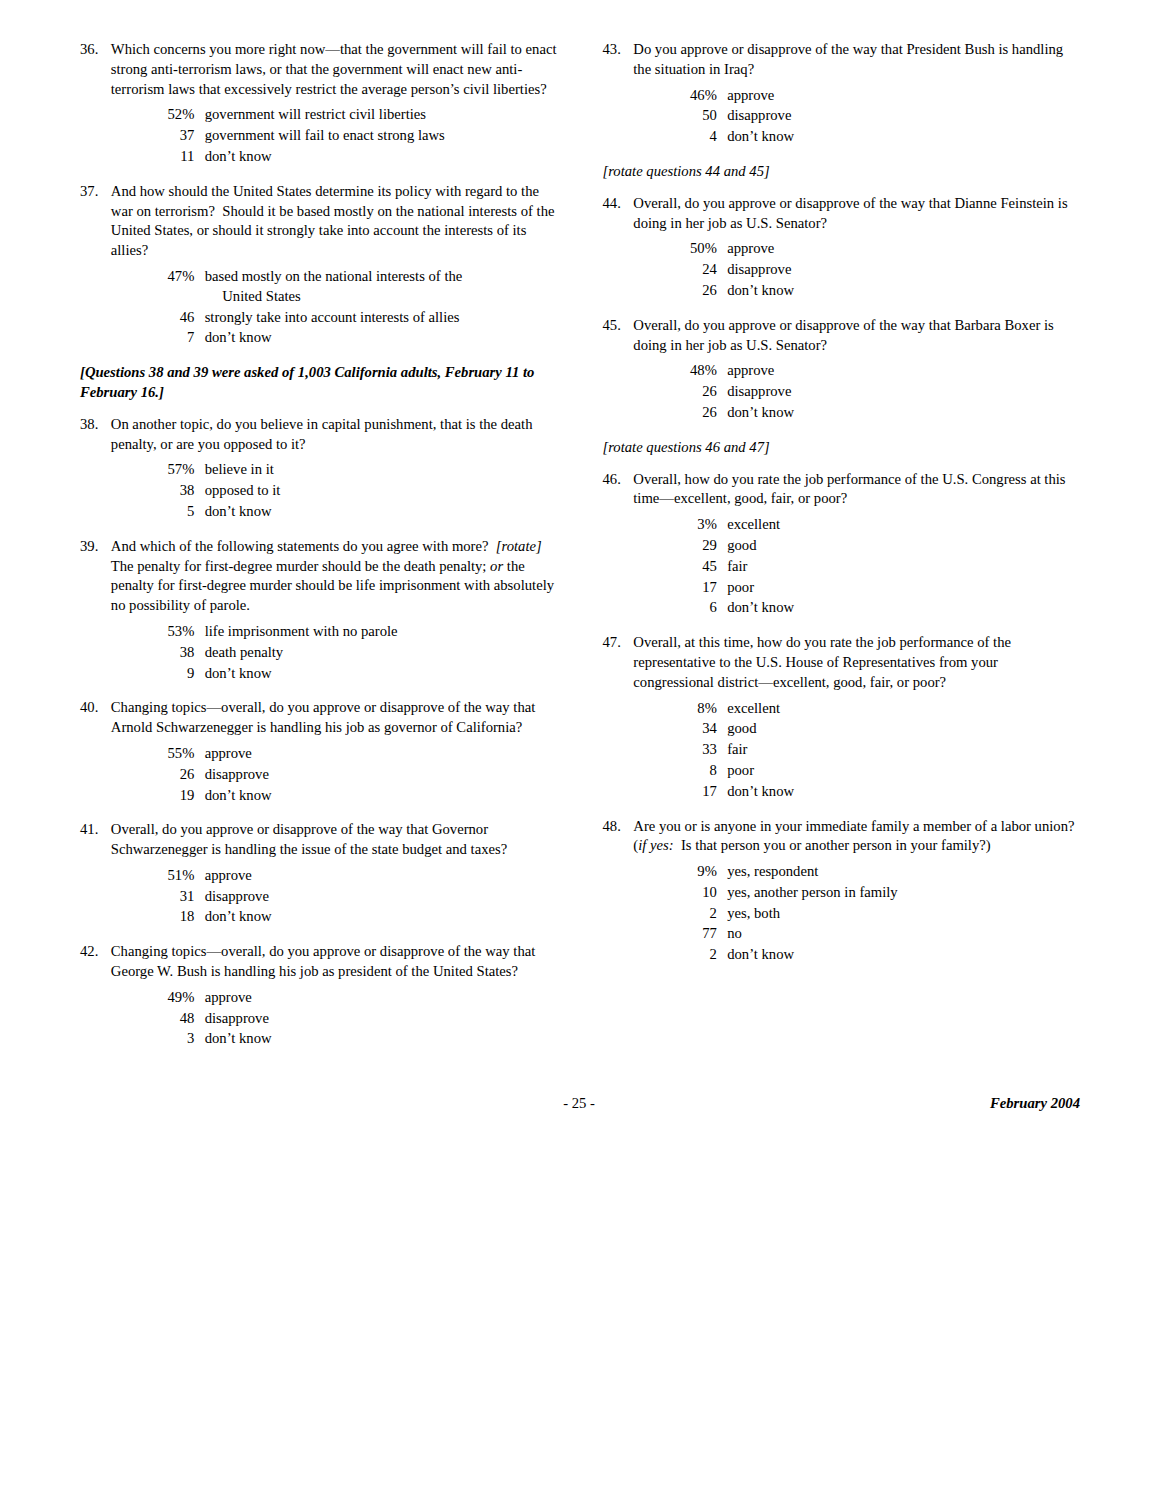36.
Which concerns you more right now—that the government will fail to enact strong anti-terrorism laws, or that the government will enact new anti-terrorism laws that excessively restrict the average person’s civil liberties?
52%
government will restrict civil liberties
37
government will fail to enact strong laws
11
don’t know
37.
And how should the United States determine its policy with regard to the war on terrorism? Should it be based mostly on the national interests of the United States, or should it strongly take into account the interests of its allies?
47%
based mostly on the national interests of theUnited States
46
strongly take into account interests of allies
7
don’t know
[Questions 38 and 39 were asked of 1,003 California adults, February 11 to February 16.]
38.
On another topic, do you believe in capital punishment, that is the death penalty, or are you opposed to it?
57%
believe in it
38
opposed to it
5
don’t know
39.
And which of the following statements do you agree with more? [rotate] The penalty for first-degree murder should be the death penalty; or the penalty for first-degree murder should be life imprisonment with absolutely no possibility of parole.
53%
life imprisonment with no parole
38
death penalty
9
don’t know
40.
Changing topics—overall, do you approve or disapprove of the way that Arnold Schwarzenegger is handling his job as governor of California?
55%
approve
26
disapprove
19
don’t know
41.
Overall, do you approve or disapprove of the way that Governor Schwarzenegger is handling the issue of the state budget and taxes?
51%
approve
31
disapprove
18
don’t know
42.
Changing topics—overall, do you approve or disapprove of the way that George W. Bush is handling his job as president of the United States?
49%
approve
48
disapprove
3
don’t know
43.
Do you approve or disapprove of the way that President Bush is handling the situation in Iraq?
46%
approve
50
disapprove
4
don’t know
[rotate questions 44 and 45]
44.
Overall, do you approve or disapprove of the way that Dianne Feinstein is doing in her job as U.S. Senator?
50%
approve
24
disapprove
26
don’t know
45.
Overall, do you approve or disapprove of the way that Barbara Boxer is doing in her job as U.S. Senator?
48%
approve
26
disapprove
26
don’t know
[rotate questions 46 and 47]
46.
Overall, how do you rate the job performance of the U.S. Congress at this time—excellent, good, fair, or poor?
3%
excellent
29
good
45
fair
17
poor
6
don’t know
47.
Overall, at this time, how do you rate the job performance of the representative to the U.S. House of Representatives from your congressional district—excellent, good, fair, or poor?
8%
excellent
34
good
33
fair
8
poor
17
don’t know
48.
Are you or is anyone in your immediate family a member of a labor union? (if yes: Is that person you or another person in your family?)
9%
yes, respondent
10
yes, another person in family
2
yes, both
77
no
2
don’t know
- 25 -
February 2004